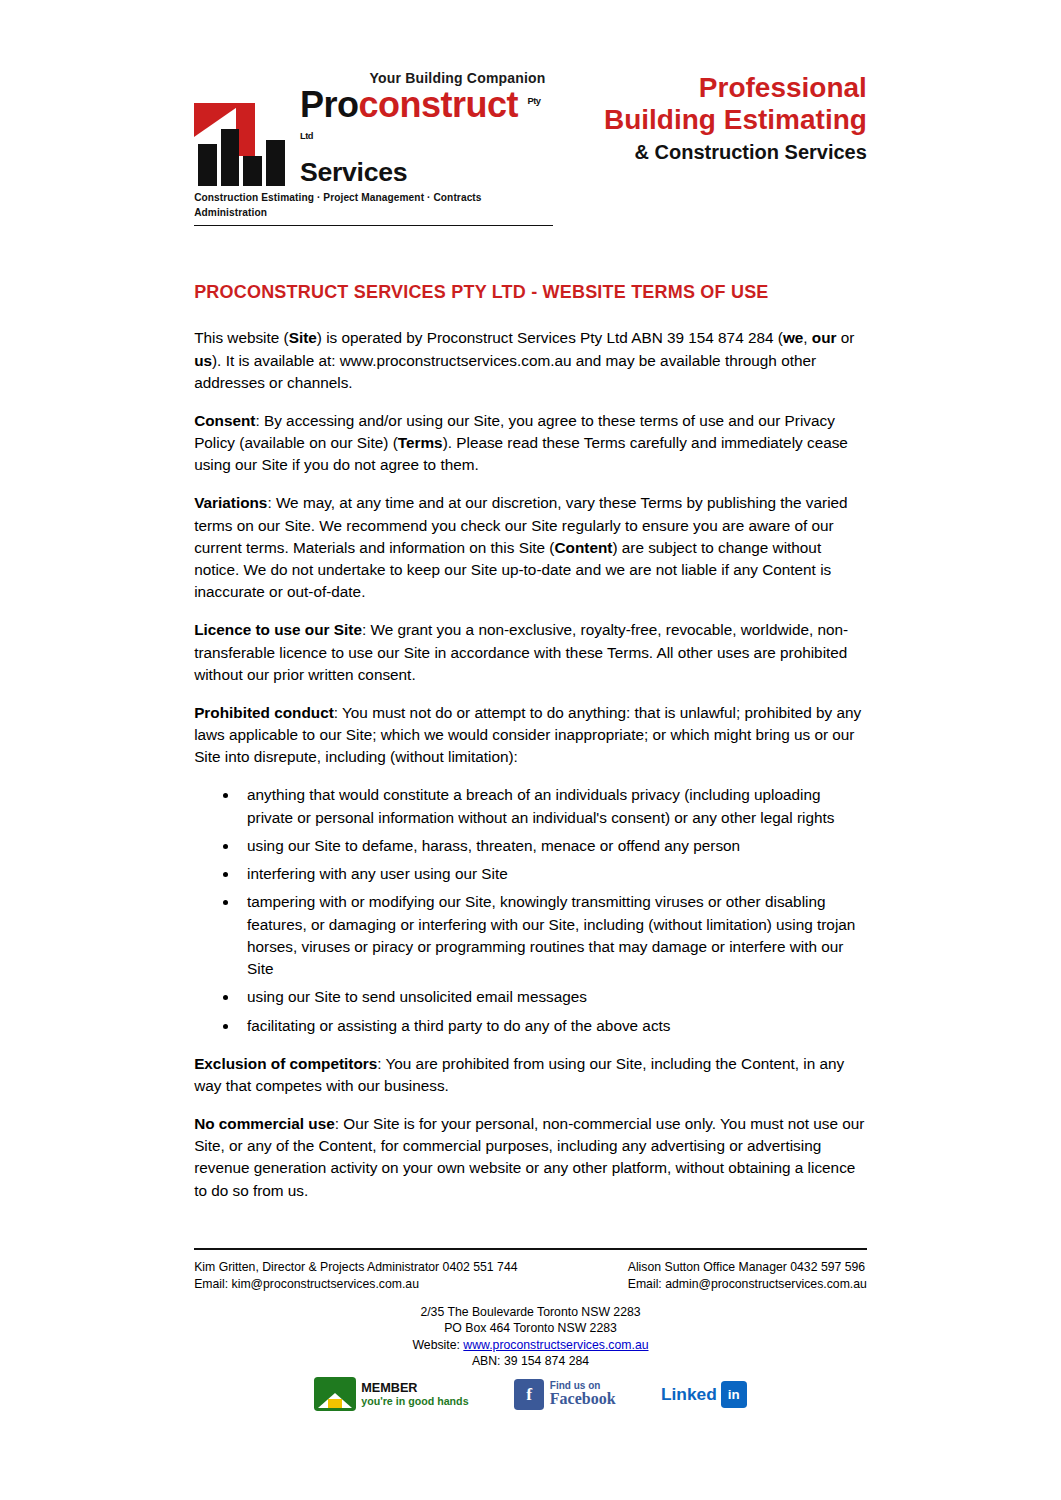Your Building Companion
Pro construct Pty Ltd
Services
Construction Estimating · Project Management · Contracts Administration
Professional
Building Estimating
& Construction Services
PROCONSTRUCT SERVICES PTY LTD - WEBSITE TERMS OF USE
This website (Site) is operated by Proconstruct Services Pty Ltd ABN 39 154 874 284 (we, our or us). It is available at: www.proconstructservices.com.au and may be available through other addresses or channels.
Consent: By accessing and/or using our Site, you agree to these terms of use and our Privacy Policy (available on our Site) (Terms). Please read these Terms carefully and immediately cease using our Site if you do not agree to them.
Variations: We may, at any time and at our discretion, vary these Terms by publishing the varied terms on our Site. We recommend you check our Site regularly to ensure you are aware of our current terms. Materials and information on this Site (Content) are subject to change without notice. We do not undertake to keep our Site up-to-date and we are not liable if any Content is inaccurate or out-of-date.
Licence to use our Site: We grant you a non-exclusive, royalty-free, revocable, worldwide, non-transferable licence to use our Site in accordance with these Terms. All other uses are prohibited without our prior written consent.
Prohibited conduct: You must not do or attempt to do anything: that is unlawful; prohibited by any laws applicable to our Site; which we would consider inappropriate; or which might bring us or our Site into disrepute, including (without limitation):
anything that would constitute a breach of an individuals privacy (including uploading private or personal information without an individual's consent) or any other legal rights
using our Site to defame, harass, threaten, menace or offend any person
interfering with any user using our Site
tampering with or modifying our Site, knowingly transmitting viruses or other disabling features, or damaging or interfering with our Site, including (without limitation) using trojan horses, viruses or piracy or programming routines that may damage or interfere with our Site
using our Site to send unsolicited email messages
facilitating or assisting a third party to do any of the above acts
Exclusion of competitors: You are prohibited from using our Site, including the Content, in any way that competes with our business.
No commercial use: Our Site is for your personal, non-commercial use only. You must not use our Site, or any of the Content, for commercial purposes, including any advertising or advertising revenue generation activity on your own website or any other platform, without obtaining a licence to do so from us.
Kim Gritten, Director & Projects Administrator 0402 551 744
Email: kim@proconstructservices.com.au
Alison Sutton Office Manager 0432 597 596
Email: admin@proconstructservices.com.au
2/35 The Boulevarde Toronto NSW 2283
PO Box 464 Toronto NSW 2283
Website: www.proconstructservices.com.au
ABN: 39 154 874 284
MEMBER
you're in good hands
f
Find us on
Facebook
Linked in